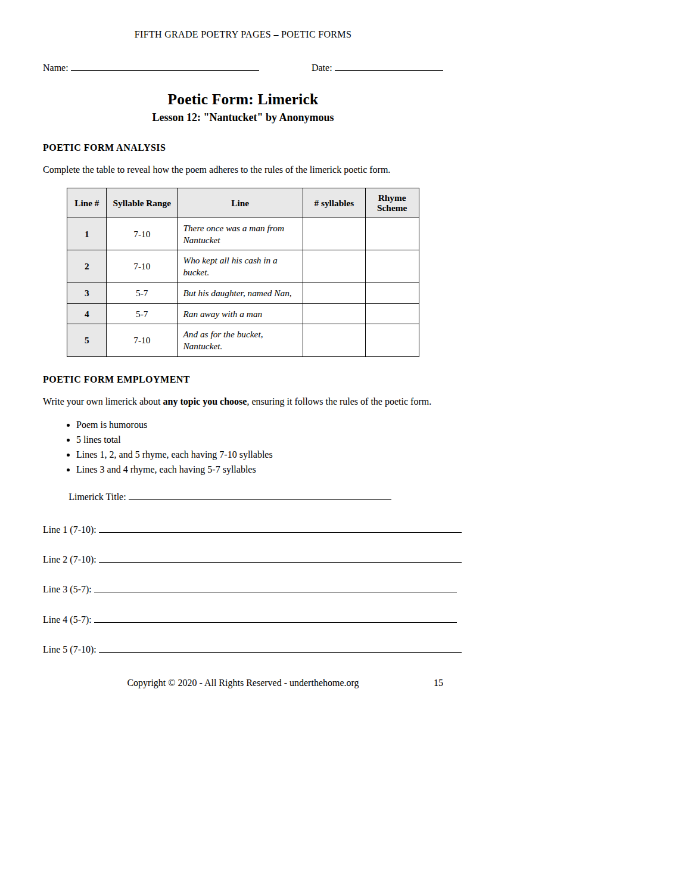FIFTH GRADE POETRY PAGES – POETIC FORMS
Name: Date:
Poetic Form: Limerick
Lesson 12: "Nantucket" by Anonymous
POETIC FORM ANALYSIS
Complete the table to reveal how the poem adheres to the rules of the limerick poetic form.
| Line # | Syllable Range | Line | # syllables | Rhyme Scheme |
| --- | --- | --- | --- | --- |
| 1 | 7-10 | There once was a man from Nantucket | | |
| 2 | 7-10 | Who kept all his cash in a bucket. | | |
| 3 | 5-7 | But his daughter, named Nan, | | |
| 4 | 5-7 | Ran away with a man | | |
| 5 | 7-10 | And as for the bucket, Nantucket. | | |
POETIC FORM EMPLOYMENT
Write your own limerick about any topic you choose, ensuring it follows the rules of the poetic form.
Poem is humorous
5 lines total
Lines 1, 2, and 5 rhyme, each having 7-10 syllables
Lines 3 and 4 rhyme, each having 5-7 syllables
Limerick Title:
Line 1 (7-10):
Line 2 (7-10):
Line 3 (5-7):
Line 4 (5-7):
Line 5 (7-10):
Copyright © 2020 - All Rights Reserved - underthehome.org 15